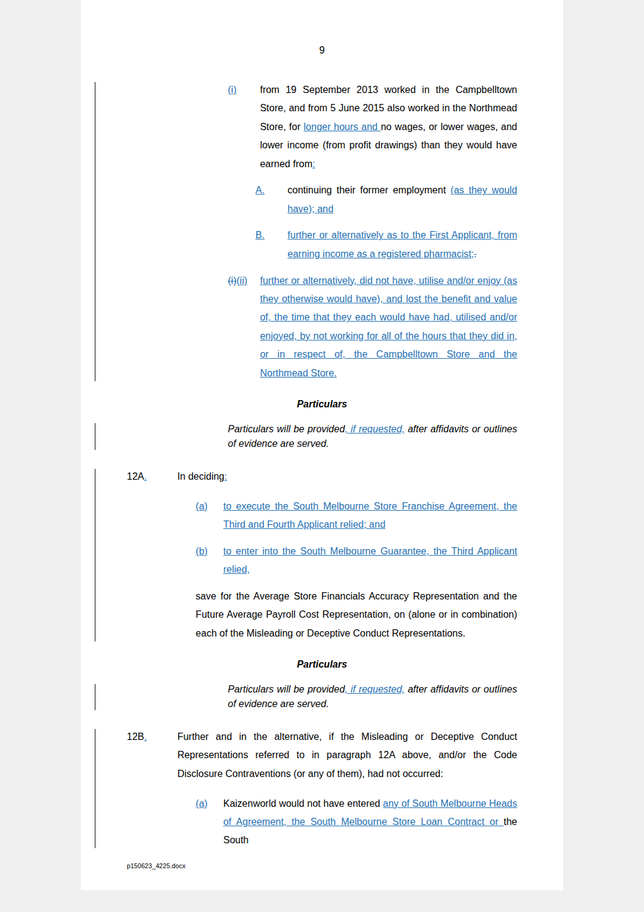9
(i)
from 19 September 2013 worked in the Campbelltown Store, and from 5 June 2015 also worked in the Northmead Store, for longer hours and no wages, or lower wages, and lower income (from profit drawings) than they would have earned from:
A.
continuing their former employment (as they would have); and
B.
further or alternatively as to the First Applicant, from earning income as a registered pharmacist;.
(i)(ii)
further or alternatively, did not have, utilise and/or enjoy (as they otherwise would have), and lost the benefit and value of, the time that they each would have had, utilised and/or enjoyed, by not working for all of the hours that they did in, or in respect of, the Campbelltown Store and the Northmead Store.
Particulars
Particulars will be provided, if requested, after affidavits or outlines of evidence are served.
12A.
In deciding:
(a)
to execute the South Melbourne Store Franchise Agreement, the Third and Fourth Applicant relied; and
(b)
to enter into the South Melbourne Guarantee, the Third Applicant relied,
save for the Average Store Financials Accuracy Representation and the Future Average Payroll Cost Representation, on (alone or in combination) each of the Misleading or Deceptive Conduct Representations.
Particulars
Particulars will be provided, if requested, after affidavits or outlines of evidence are served.
12B.
Further and in the alternative, if the Misleading or Deceptive Conduct Representations referred to in paragraph 12A above, and/or the Code Disclosure Contraventions (or any of them), had not occurred:
(a)
Kaizenworld would not have entered any of South Melbourne Heads of Agreement, the South Melbourne Store Loan Contract or the South
p150623_4225.docx